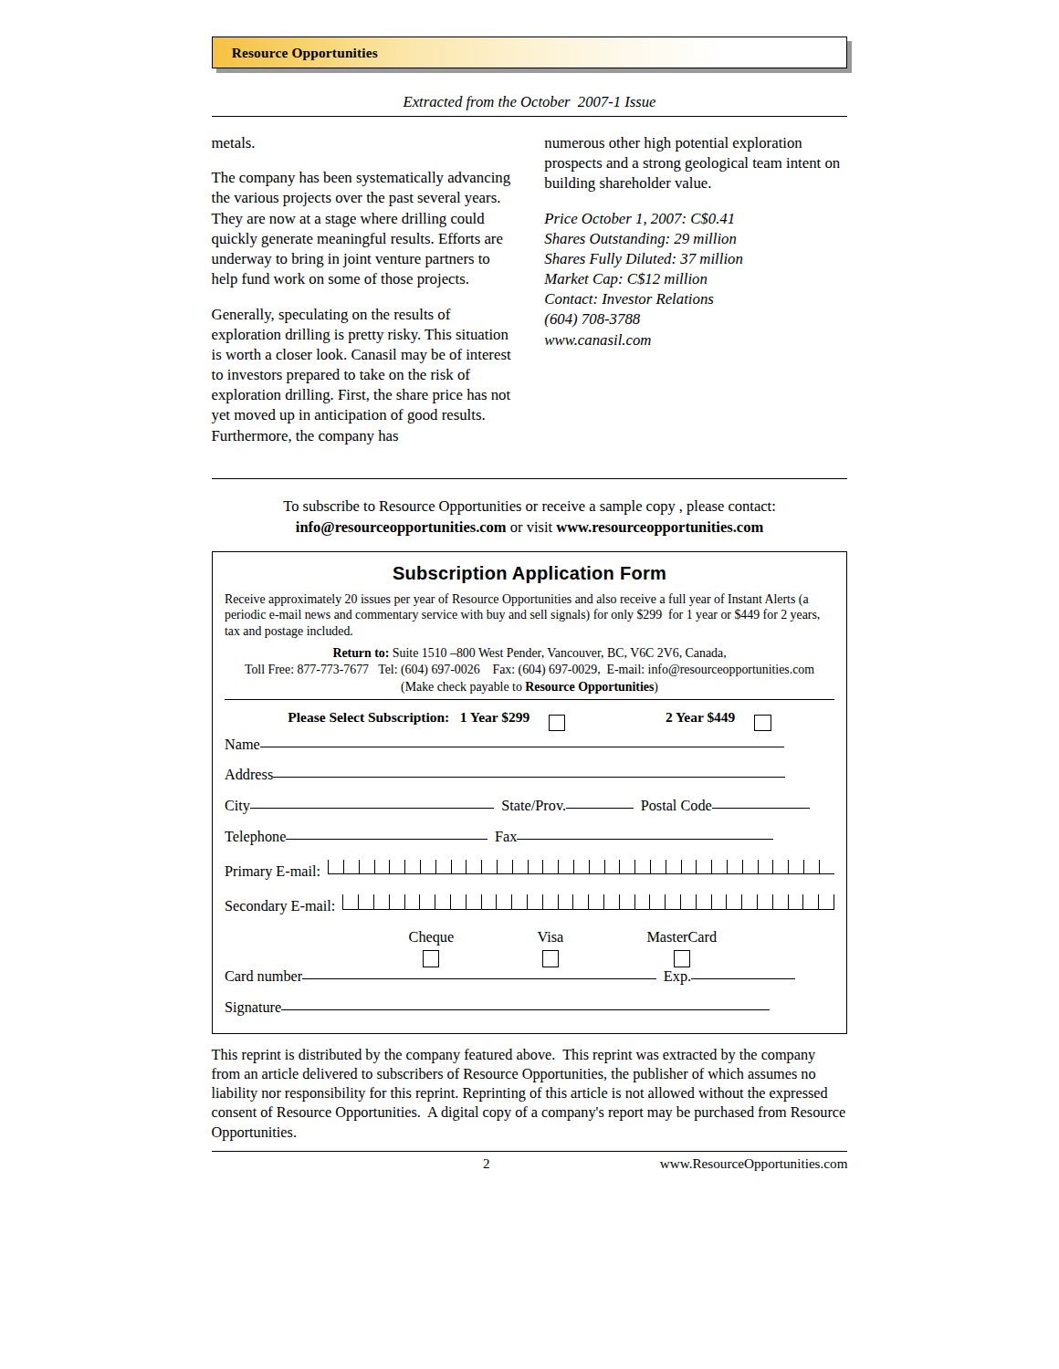Resource Opportunities
Extracted from the October 2007-1 Issue
metals.
The company has been systematically advancing the various projects over the past several years. They are now at a stage where drilling could quickly generate meaningful results. Efforts are underway to bring in joint venture partners to help fund work on some of those projects.
Generally, speculating on the results of exploration drilling is pretty risky. This situation is worth a closer look. Canasil may be of interest to investors prepared to take on the risk of exploration drilling. First, the share price has not yet moved up in anticipation of good results. Furthermore, the company has
numerous other high potential exploration prospects and a strong geological team intent on building shareholder value.
Price October 1, 2007: C$0.41
Shares Outstanding: 29 million
Shares Fully Diluted: 37 million
Market Cap: C$12 million
Contact: Investor Relations
(604) 708-3788
www.canasil.com
To subscribe to Resource Opportunities or receive a sample copy , please contact:
info@resourceopportunities.com or visit www.resourceopportunities.com
Subscription Application Form
Receive approximately 20 issues per year of Resource Opportunities and also receive a full year of Instant Alerts (a periodic e-mail news and commentary service with buy and sell signals) for only $299 for 1 year or $449 for 2 years, tax and postage included.
Return to: Suite 1510 –800 West Pender, Vancouver, BC, V6C 2V6, Canada,
Toll Free: 877-773-7677 Tel: (604) 697-0026 Fax: (604) 697-0029, E-mail: info@resourceopportunities.com
(Make check payable to Resource Opportunities)
Please Select Subscription: 1 Year $299 2 Year $449
Name
Address
City State/Prov. Postal Code
Telephone Fax
Primary E-mail:
Secondary E-mail:
Cheque
Visa
MasterCard
Card number Exp.
Signature
This reprint is distributed by the company featured above. This reprint was extracted by the company from an article delivered to subscribers of Resource Opportunities, the publisher of which assumes no liability nor responsibility for this reprint. Reprinting of this article is not allowed without the expressed consent of Resource Opportunities. A digital copy of a company's report may be purchased from Resource Opportunities.
2 www.ResourceOpportunities.com